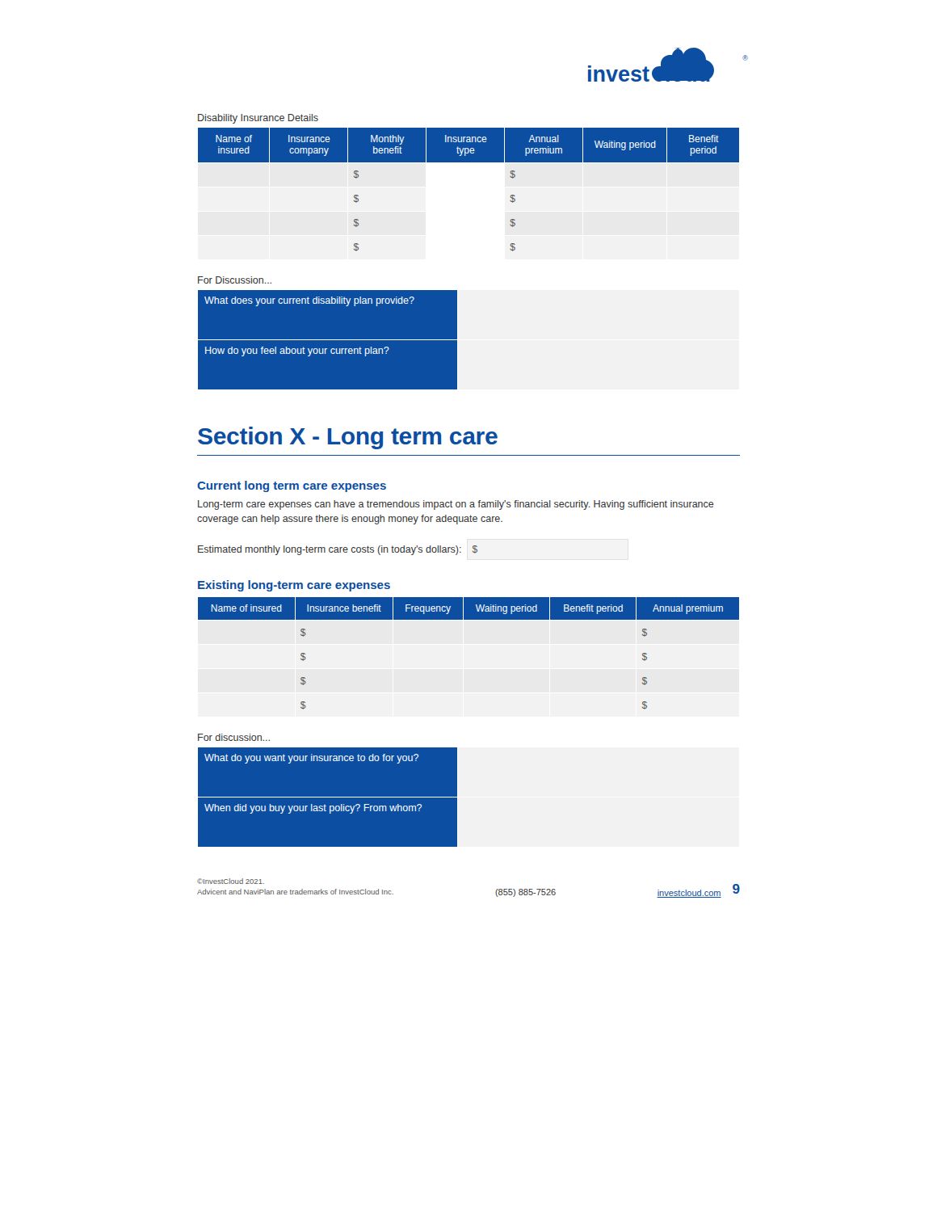invest cloud ®
Disability Insurance Details
| Name of insured | Insurance company | Monthly benefit | Insurance type | Annual premium | Waiting period | Benefit period |
| --- | --- | --- | --- | --- | --- | --- |
For Discussion...
| What does your current disability plan provide? | |
| How do you feel about your current plan? | |
Section X - Long term care
Current long term care expenses
Long-term care expenses can have a tremendous impact on a family's financial security. Having sufficient insurance coverage can help assure there is enough money for adequate care.
Estimated monthly long-term care costs (in today's dollars): $
Existing long-term care expenses
| Name of insured | Insurance benefit | Frequency | Waiting period | Benefit period | Annual premium |
| --- | --- | --- | --- | --- | --- |
For discussion...
| What do you want your insurance to do for you? | |
| When did you buy your last policy? From whom? | |
©InvestCloud 2021.
Advicent and NaviPlan are trademarks of InvestCloud Inc.
(855) 885-7526
investcloud.com 9